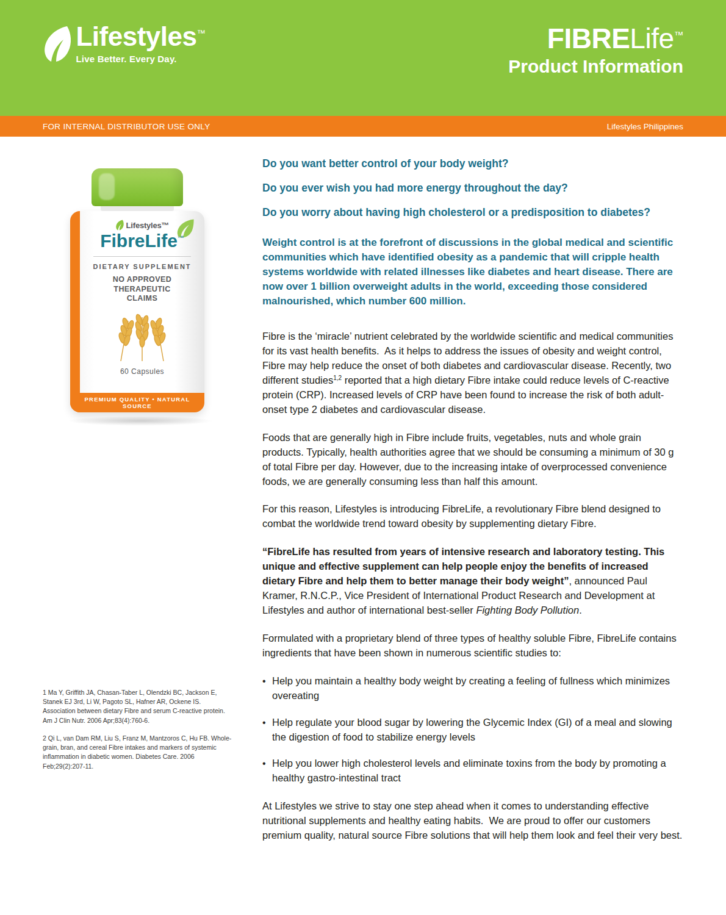Lifestyles™
Live Better. Every Day.
FIBRELife™
Product Information
FOR INTERNAL DISTRIBUTOR USE ONLY
Lifestyles Philippines
Lifestyles™
FibreLife™
DIETARY SUPPLEMENT
NO APPROVED
THERAPEUTIC
CLAIMS
60 Capsules
PREMIUM QUALITY • NATURAL SOURCE
1 Ma Y, Griffith JA, Chasan-Taber L, Olendzki BC, Jackson E, Stanek EJ 3rd, Li W, Pagoto SL, Hafner AR, Ockene IS. Association between dietary Fibre and serum C-reactive protein. Am J Clin Nutr. 2006 Apr;83(4):760-6.
2 Qi L, van Dam RM, Liu S, Franz M, Mantzoros C, Hu FB. Whole-grain, bran, and cereal Fibre intakes and markers of systemic inflammation in diabetic women. Diabetes Care. 2006 Feb;29(2):207-11.
Do you want better control of your body weight?
Do you ever wish you had more energy throughout the day?
Do you worry about having high cholesterol or a predisposition to diabetes?
Weight control is at the forefront of discussions in the global medical and scientific communities which have identified obesity as a pandemic that will cripple health systems worldwide with related illnesses like diabetes and heart disease. There are now over 1 billion overweight adults in the world, exceeding those considered malnourished, which number 600 million.
Fibre is the ‘miracle’ nutrient celebrated by the worldwide scientific and medical communities for its vast health benefits. As it helps to address the issues of obesity and weight control, Fibre may help reduce the onset of both diabetes and cardiovascular disease. Recently, two different studies1,2 reported that a high dietary Fibre intake could reduce levels of C-reactive protein (CRP). Increased levels of CRP have been found to increase the risk of both adult-onset type 2 diabetes and cardiovascular disease.
Foods that are generally high in Fibre include fruits, vegetables, nuts and whole grain products. Typically, health authorities agree that we should be consuming a minimum of 30 g of total Fibre per day. However, due to the increasing intake of overprocessed convenience foods, we are generally consuming less than half this amount.
For this reason, Lifestyles is introducing FibreLife, a revolutionary Fibre blend designed to combat the worldwide trend toward obesity by supplementing dietary Fibre.
“FibreLife has resulted from years of intensive research and laboratory testing. This unique and effective supplement can help people enjoy the benefits of increased dietary Fibre and help them to better manage their body weight”, announced Paul Kramer, R.N.C.P., Vice President of International Product Research and Development at Lifestyles and author of international best-seller Fighting Body Pollution.
Formulated with a proprietary blend of three types of healthy soluble Fibre, FibreLife contains ingredients that have been shown in numerous scientific studies to:
Help you maintain a healthy body weight by creating a feeling of fullness which minimizes overeating
Help regulate your blood sugar by lowering the Glycemic Index (GI) of a meal and slowing the digestion of food to stabilize energy levels
Help you lower high cholesterol levels and eliminate toxins from the body by promoting a healthy gastro-intestinal tract
At Lifestyles we strive to stay one step ahead when it comes to understanding effective nutritional supplements and healthy eating habits. We are proud to offer our customers premium quality, natural source Fibre solutions that will help them look and feel their very best.